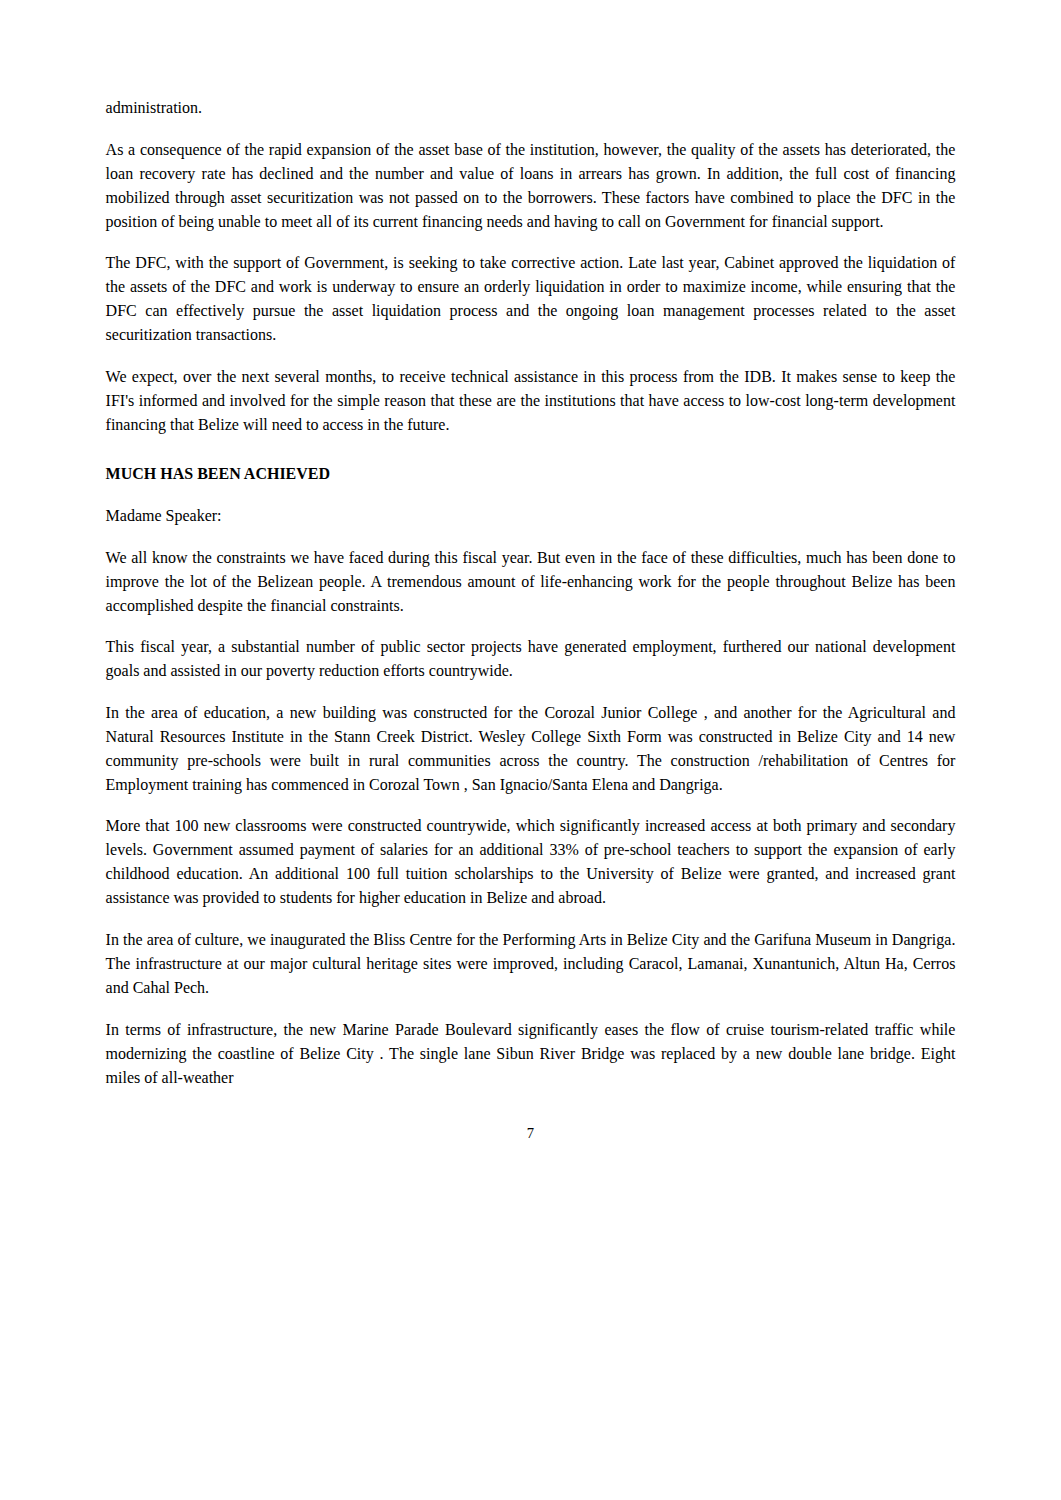administration.
As a consequence of the rapid expansion of the asset base of the institution, however, the quality of the assets has deteriorated, the loan recovery rate has declined and the number and value of loans in arrears has grown. In addition, the full cost of financing mobilized through asset securitization was not passed on to the borrowers. These factors have combined to place the DFC in the position of being unable to meet all of its current financing needs and having to call on Government for financial support.
The DFC, with the support of Government, is seeking to take corrective action. Late last year, Cabinet approved the liquidation of the assets of the DFC and work is underway to ensure an orderly liquidation in order to maximize income, while ensuring that the DFC can effectively pursue the asset liquidation process and the ongoing loan management processes related to the asset securitization transactions.
We expect, over the next several months, to receive technical assistance in this process from the IDB. It makes sense to keep the IFI's informed and involved for the simple reason that these are the institutions that have access to low-cost long-term development financing that Belize will need to access in the future.
MUCH HAS BEEN ACHIEVED
Madame Speaker:
We all know the constraints we have faced during this fiscal year. But even in the face of these difficulties, much has been done to improve the lot of the Belizean people. A tremendous amount of life-enhancing work for the people throughout Belize has been accomplished despite the financial constraints.
This fiscal year, a substantial number of public sector projects have generated employment, furthered our national development goals and assisted in our poverty reduction efforts countrywide.
In the area of education, a new building was constructed for the Corozal Junior College , and another for the Agricultural and Natural Resources Institute in the Stann Creek District. Wesley College Sixth Form was constructed in Belize City and 14 new community pre-schools were built in rural communities across the country. The construction /rehabilitation of Centres for Employment training has commenced in Corozal Town , San Ignacio/Santa Elena and Dangriga.
More that 100 new classrooms were constructed countrywide, which significantly increased access at both primary and secondary levels. Government assumed payment of salaries for an additional 33% of pre-school teachers to support the expansion of early childhood education. An additional 100 full tuition scholarships to the University of Belize were granted, and increased grant assistance was provided to students for higher education in Belize and abroad.
In the area of culture, we inaugurated the Bliss Centre for the Performing Arts in Belize City and the Garifuna Museum in Dangriga. The infrastructure at our major cultural heritage sites were improved, including Caracol, Lamanai, Xunantunich, Altun Ha, Cerros and Cahal Pech.
In terms of infrastructure, the new Marine Parade Boulevard significantly eases the flow of cruise tourism-related traffic while modernizing the coastline of Belize City . The single lane Sibun River Bridge was replaced by a new double lane bridge. Eight miles of all-weather
7